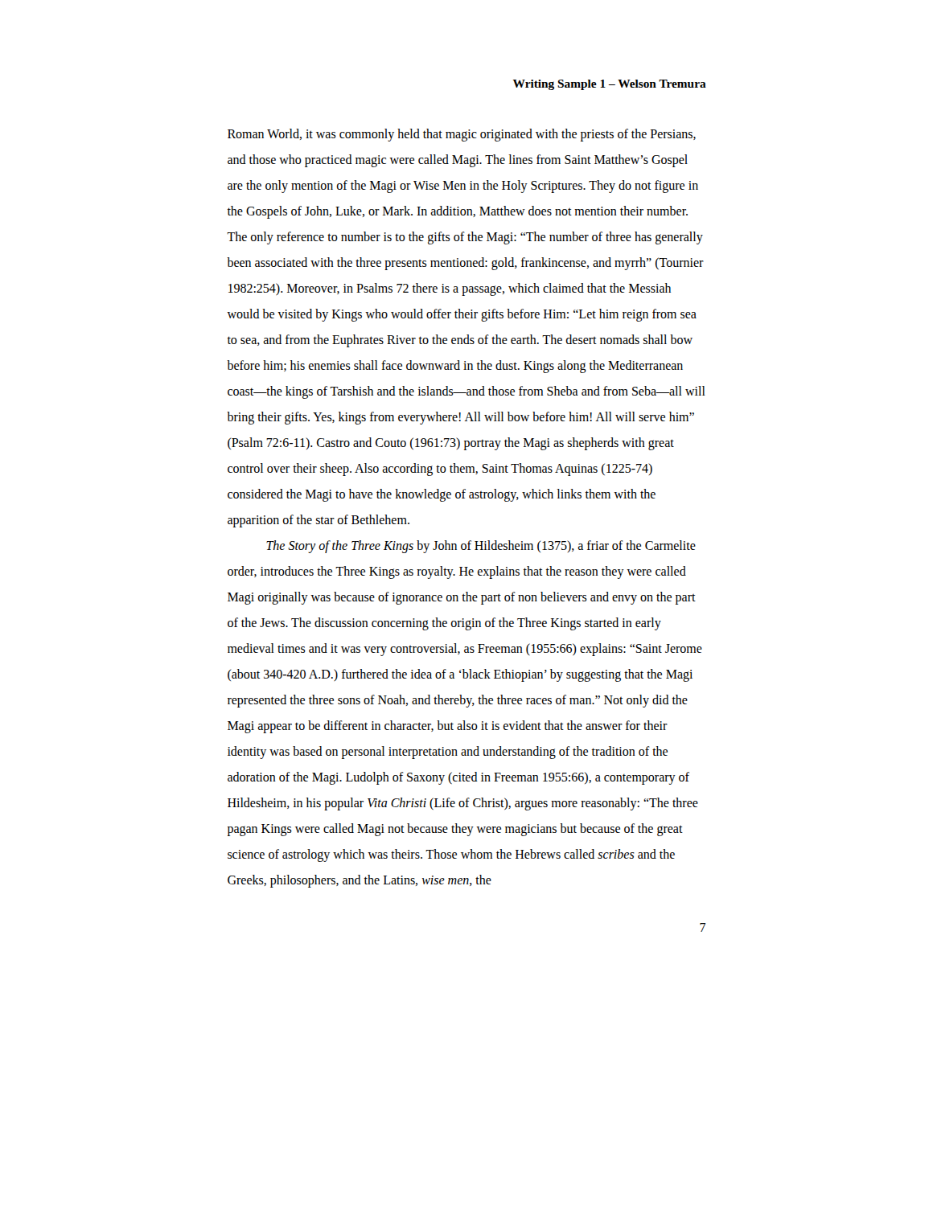Writing Sample 1 – Welson Tremura
Roman World, it was commonly held that magic originated with the priests of the Persians, and those who practiced magic were called Magi. The lines from Saint Matthew’s Gospel are the only mention of the Magi or Wise Men in the Holy Scriptures. They do not figure in the Gospels of John, Luke, or Mark. In addition, Matthew does not mention their number. The only reference to number is to the gifts of the Magi: “The number of three has generally been associated with the three presents mentioned: gold, frankincense, and myrrh” (Tournier 1982:254). Moreover, in Psalms 72 there is a passage, which claimed that the Messiah would be visited by Kings who would offer their gifts before Him: “Let him reign from sea to sea, and from the Euphrates River to the ends of the earth. The desert nomads shall bow before him; his enemies shall face downward in the dust. Kings along the Mediterranean coast—the kings of Tarshish and the islands—and those from Sheba and from Seba—all will bring their gifts. Yes, kings from everywhere! All will bow before him! All will serve him” (Psalm 72:6-11). Castro and Couto (1961:73) portray the Magi as shepherds with great control over their sheep. Also according to them, Saint Thomas Aquinas (1225-74) considered the Magi to have the knowledge of astrology, which links them with the apparition of the star of Bethlehem.
The Story of the Three Kings by John of Hildesheim (1375), a friar of the Carmelite order, introduces the Three Kings as royalty. He explains that the reason they were called Magi originally was because of ignorance on the part of non believers and envy on the part of the Jews. The discussion concerning the origin of the Three Kings started in early medieval times and it was very controversial, as Freeman (1955:66) explains: “Saint Jerome (about 340-420 A.D.) furthered the idea of a ‘black Ethiopian’ by suggesting that the Magi represented the three sons of Noah, and thereby, the three races of man.” Not only did the Magi appear to be different in character, but also it is evident that the answer for their identity was based on personal interpretation and understanding of the tradition of the adoration of the Magi. Ludolph of Saxony (cited in Freeman 1955:66), a contemporary of Hildesheim, in his popular Vita Christi (Life of Christ), argues more reasonably: “The three pagan Kings were called Magi not because they were magicians but because of the great science of astrology which was theirs. Those whom the Hebrews called scribes and the Greeks, philosophers, and the Latins, wise men, the
7